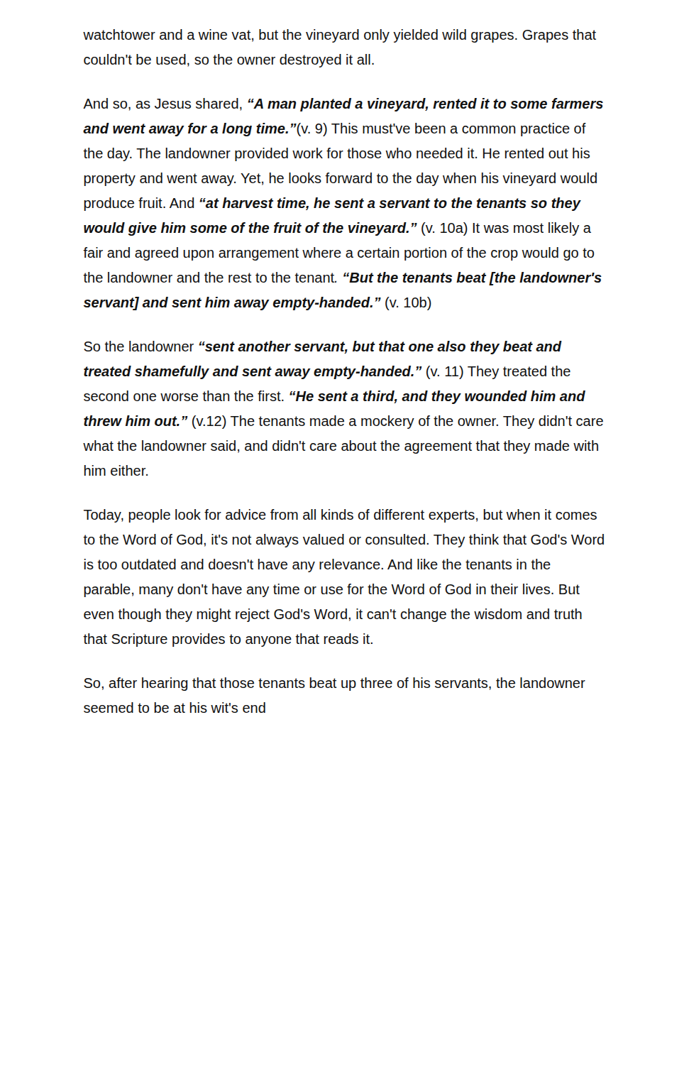watchtower and a wine vat, but the vineyard only yielded wild grapes. Grapes that couldn't be used, so the owner destroyed it all.
And so, as Jesus shared, “A man planted a vineyard, rented it to some farmers and went away for a long time.”(v. 9) This must've been a common practice of the day. The landowner provided work for those who needed it. He rented out his property and went away. Yet, he looks forward to the day when his vineyard would produce fruit. And “at harvest time, he sent a servant to the tenants so they would give him some of the fruit of the vineyard.” (v. 10a) It was most likely a fair and agreed upon arrangement where a certain portion of the crop would go to the landowner and the rest to the tenant. “But the tenants beat [the landowner's servant] and sent him away empty-handed.” (v. 10b)
So the landowner “sent another servant, but that one also they beat and treated shamefully and sent away empty-handed.” (v. 11) They treated the second one worse than the first. “He sent a third, and they wounded him and threw him out.” (v.12) The tenants made a mockery of the owner. They didn't care what the landowner said, and didn't care about the agreement that they made with him either.
Today, people look for advice from all kinds of different experts, but when it comes to the Word of God, it's not always valued or consulted. They think that God's Word is too outdated and doesn't have any relevance. And like the tenants in the parable, many don't have any time or use for the Word of God in their lives. But even though they might reject God's Word, it can't change the wisdom and truth that Scripture provides to anyone that reads it.
So, after hearing that those tenants beat up three of his servants, the landowner seemed to be at his wit's end